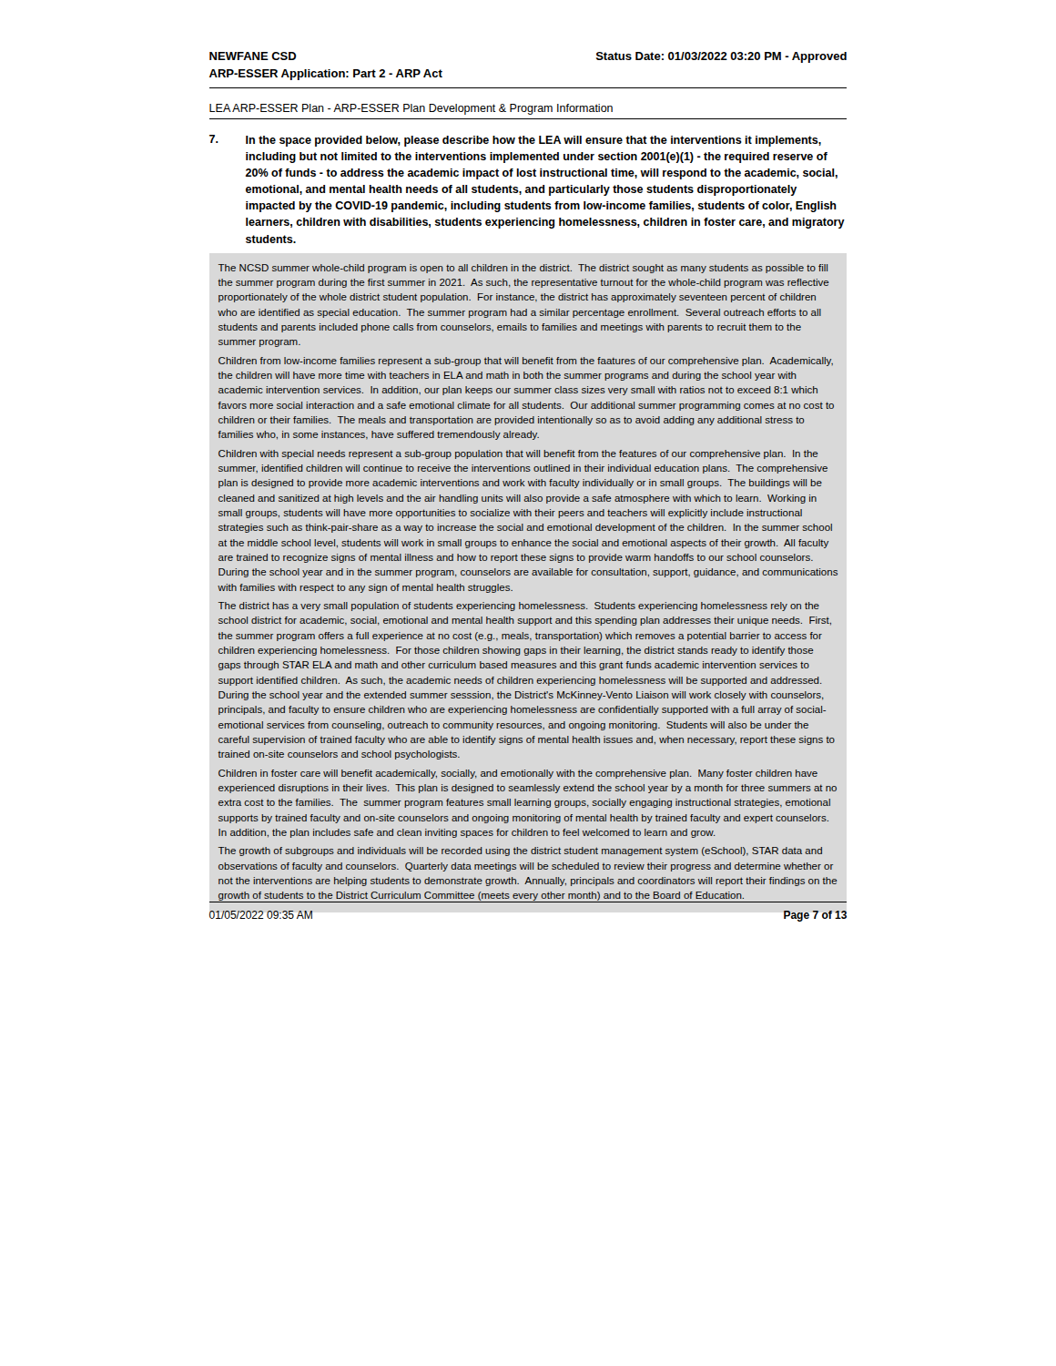NEWFANE CSD
Status Date: 01/03/2022 03:20 PM - Approved
ARP-ESSER Application: Part 2 - ARP Act
LEA ARP-ESSER Plan - ARP-ESSER Plan Development & Program Information
7.
In the space provided below, please describe how the LEA will ensure that the interventions it implements, including but not limited to the interventions implemented under section 2001(e)(1) - the required reserve of 20% of funds - to address the academic impact of lost instructional time, will respond to the academic, social, emotional, and mental health needs of all students, and particularly those students disproportionately impacted by the COVID-19 pandemic, including students from low-income families, students of color, English learners, children with disabilities, students experiencing homelessness, children in foster care, and migratory students.
The NCSD summer whole-child program is open to all children in the district. The district sought as many students as possible to fill the summer program during the first summer in 2021. As such, the representative turnout for the whole-child program was reflective proportionately of the whole district student population. For instance, the district has approximately seventeen percent of children who are identified as special education. The summer program had a similar percentage enrollment. Several outreach efforts to all students and parents included phone calls from counselors, emails to families and meetings with parents to recruit them to the summer program.
Children from low-income families represent a sub-group that will benefit from the faatures of our comprehensive plan. Academically, the children will have more time with teachers in ELA and math in both the summer programs and during the school year with academic intervention services. In addition, our plan keeps our summer class sizes very small with ratios not to exceed 8:1 which favors more social interaction and a safe emotional climate for all students. Our additional summer programming comes at no cost to children or their families. The meals and transportation are provided intentionally so as to avoid adding any additional stress to families who, in some instances, have suffered tremendously already.
Children with special needs represent a sub-group population that will benefit from the features of our comprehensive plan. In the summer, identified children will continue to receive the interventions outlined in their individual education plans. The comprehensive plan is designed to provide more academic interventions and work with faculty individually or in small groups. The buildings will be cleaned and sanitized at high levels and the air handling units will also provide a safe atmosphere with which to learn. Working in small groups, students will have more opportunities to socialize with their peers and teachers will explicitly include instructional strategies such as think-pair-share as a way to increase the social and emotional development of the children. In the summer school at the middle school level, students will work in small groups to enhance the social and emotional aspects of their growth. All faculty are trained to recognize signs of mental illness and how to report these signs to provide warm handoffs to our school counselors. During the school year and in the summer program, counselors are available for consultation, support, guidance, and communications with families with respect to any sign of mental health struggles.
The district has a very small population of students experiencing homelessness. Students experiencing homelessness rely on the school district for academic, social, emotional and mental health support and this spending plan addresses their unique needs. First, the summer program offers a full experience at no cost (e.g., meals, transportation) which removes a potential barrier to access for children experiencing homelessness. For those children showing gaps in their learning, the district stands ready to identify those gaps through STAR ELA and math and other curriculum based measures and this grant funds academic intervention services to support identified children. As such, the academic needs of children experiencing homelessness will be supported and addressed. During the school year and the extended summer sesssion, the District's McKinney-Vento Liaison will work closely with counselors, principals, and faculty to ensure children who are experiencing homelessness are confidentially supported with a full array of social-emotional services from counseling, outreach to community resources, and ongoing monitoring. Students will also be under the careful supervision of trained faculty who are able to identify signs of mental health issues and, when necessary, report these signs to trained on-site counselors and school psychologists.
Children in foster care will benefit academically, socially, and emotionally with the comprehensive plan. Many foster children have experienced disruptions in their lives. This plan is designed to seamlessly extend the school year by a month for three summers at no extra cost to the families. The summer program features small learning groups, socially engaging instructional strategies, emotional supports by trained faculty and on-site counselors and ongoing monitoring of mental health by trained faculty and expert counselors. In addition, the plan includes safe and clean inviting spaces for children to feel welcomed to learn and grow.
The growth of subgroups and individuals will be recorded using the district student management system (eSchool), STAR data and observations of faculty and counselors. Quarterly data meetings will be scheduled to review their progress and determine whether or not the interventions are helping students to demonstrate growth. Annually, principals and coordinators will report their findings on the growth of students to the District Curriculum Committee (meets every other month) and to the Board of Education.
01/05/2022 09:35 AM
Page 7 of 13